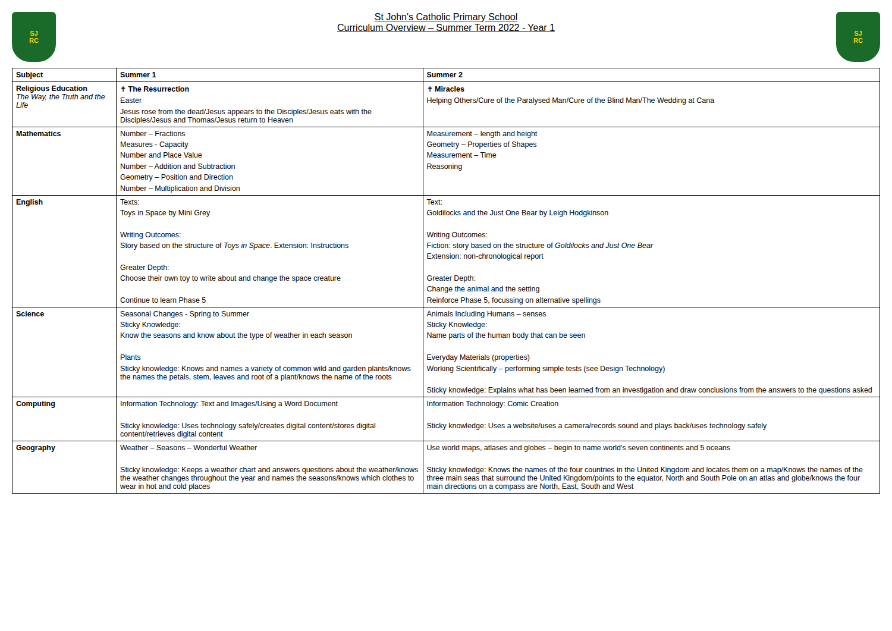SJ
RC
St John's Catholic Primary School
Curriculum Overview – Summer Term 2022 - Year 1
SJ
RC
| Subject | Summer 1 | Summer 2 |
| --- | --- | --- |
| Religious Education The Way, the Truth and the Life | ✝ The Resurrection Easter Jesus rose from the dead/Jesus appears to the Disciples/Jesus eats with the Disciples/Jesus and Thomas/Jesus return to Heaven | ✝ Miracles Helping Others/Cure of the Paralysed Man/Cure of the Blind Man/The Wedding at Cana |
| Mathematics | Number – Fractions Measures - Capacity Number and Place Value Number – Addition and Subtraction Geometry – Position and Direction Number – Multiplication and Division | Measurement – length and height Geometry – Properties of Shapes Measurement – Time Reasoning |
| English | Texts: Toys in Space by Mini Grey Writing Outcomes: Story based on the structure of Toys in Space . Extension: Instructions Greater Depth: Choose their own toy to write about and change the space creature Continue to learn Phase 5 | Text: Goldilocks and the Just One Bear by Leigh Hodgkinson Writing Outcomes: Fiction: story based on the structure of Goldilocks and Just One Bear Extension: non-chronological report Greater Depth: Change the animal and the setting Reinforce Phase 5, focussing on alternative spellings |
| Science | Seasonal Changes - Spring to Summer Sticky Knowledge: Know the seasons and know about the type of weather in each season Plants Sticky knowledge: Knows and names a variety of common wild and garden plants/knows the names the petals, stem, leaves and root of a plant/knows the name of the roots | Animals Including Humans – senses Sticky Knowledge: Name parts of the human body that can be seen Everyday Materials (properties) Working Scientifically – performing simple tests (see Design Technology) Sticky knowledge: Explains what has been learned from an investigation and draw conclusions from the answers to the questions asked |
| Computing | Information Technology: Text and Images/Using a Word Document Sticky knowledge: Uses technology safely/creates digital content/stores digital content/retrieves digital content | Information Technology: Comic Creation Sticky knowledge: Uses a website/uses a camera/records sound and plays back/uses technology safely |
| Geography | Weather – Seasons – Wonderful Weather Sticky knowledge: Keeps a weather chart and answers questions about the weather/knows the weather changes throughout the year and names the seasons/knows which clothes to wear in hot and cold places | Use world maps, atlases and globes – begin to name world's seven continents and 5 oceans Sticky knowledge: Knows the names of the four countries in the United Kingdom and locates them on a map/Knows the names of the three main seas that surround the United Kingdom/points to the equator, North and South Pole on an atlas and globe/knows the four main directions on a compass are North, East, South and West |